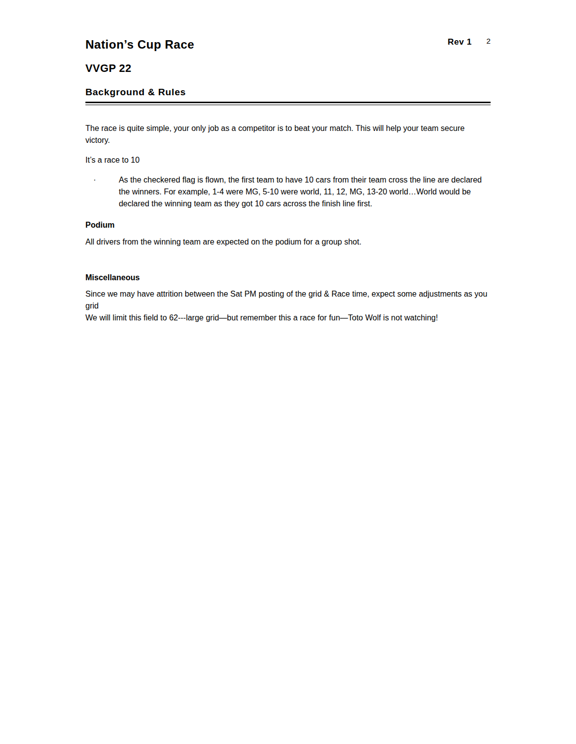2
Nation’s Cup Race Rev 1
VVGP 22
Background & Rules
The race is quite simple, your only job as a competitor is to beat your match. This will help your team secure victory.
It’s a race to 10
·As the checkered flag is flown, the first team to have 10 cars from their team cross the line are declared the winners. For example, 1-4 were MG, 5-10 were world, 11, 12, MG, 13-20 world…World would be declared the winning team as they got 10 cars across the finish line first.
Podium
All drivers from the winning team are expected on the podium for a group shot.
Miscellaneous
Since we may have attrition between the Sat PM posting of the grid & Race time, expect some adjustments as you grid
We will limit this field to 62---large grid—but remember this a race for fun—Toto Wolf is not watching!